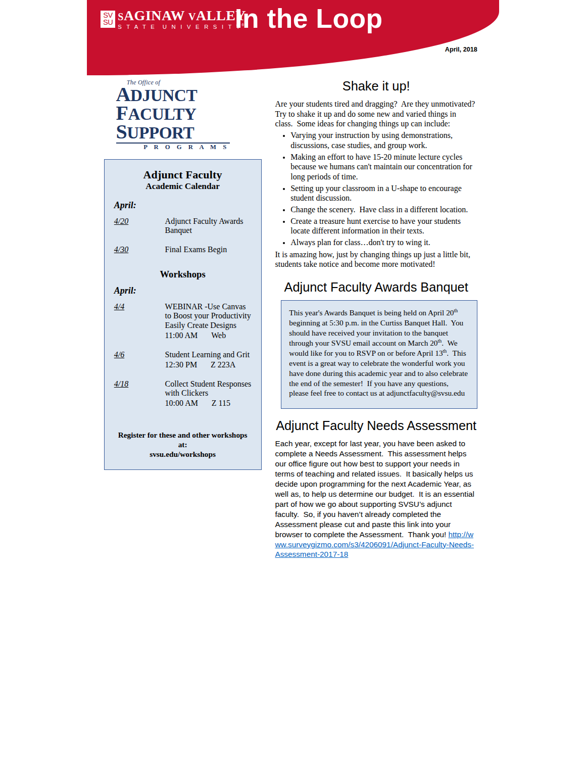SV
SU
SAGINAW VALLEY
S T A T E U N I V E R S I T Y®
In the Loop
April, 2018
The Office of
ADJUNCT
FACULTY
SUPPORT
P R O G R A M S
Adjunct Faculty
Academic Calendar
April:
4/20
Adjunct Faculty Awards Banquet
4/30
Final Exams Begin
Workshops
April:
4/4
WEBINAR -Use Canvas to Boost your Productivity Easily Create Designs 11:00 AMWeb
4/6
Student Learning and Grit 12:30 PMZ 223A
4/18
Collect Student Responses with Clickers 10:00 AMZ 115
Register for these and other workshops at:
svsu.edu/workshops
Shake it up!
Are your students tired and dragging? Are they unmotivated? Try to shake it up and do some new and varied things in class. Some ideas for changing things up can include:
Varying your instruction by using demonstrations, discussions, case studies, and group work.
Making an effort to have 15-20 minute lecture cycles because we humans can't maintain our concentration for long periods of time.
Setting up your classroom in a U-shape to encourage student discussion.
Change the scenery. Have class in a different location.
Create a treasure hunt exercise to have your students locate different information in their texts.
Always plan for class…don't try to wing it.
It is amazing how, just by changing things up just a little bit, students take notice and become more motivated!
Adjunct Faculty Awards Banquet
This year's Awards Banquet is being held on April 20th beginning at 5:30 p.m. in the Curtiss Banquet Hall. You should have received your invitation to the banquet through your SVSU email account on March 20th. We would like for you to RSVP on or before April 13th. This event is a great way to celebrate the wonderful work you have done during this academic year and to also celebrate the end of the semester! If you have any questions, please feel free to contact us at adjunctfaculty@svsu.edu
Adjunct Faculty Needs Assessment
Each year, except for last year, you have been asked to complete a Needs Assessment. This assessment helps our office figure out how best to support your needs in terms of teaching and related issues. It basically helps us decide upon programming for the next Academic Year, as well as, to help us determine our budget. It is an essential part of how we go about supporting SVSU’s adjunct faculty. So, if you haven’t already completed the Assessment please cut and paste this link into your browser to complete the Assessment. Thank you! http://www.surveygizmo.com/s3/4206091/Adjunct-Faculty-Needs-Assessment-2017-18